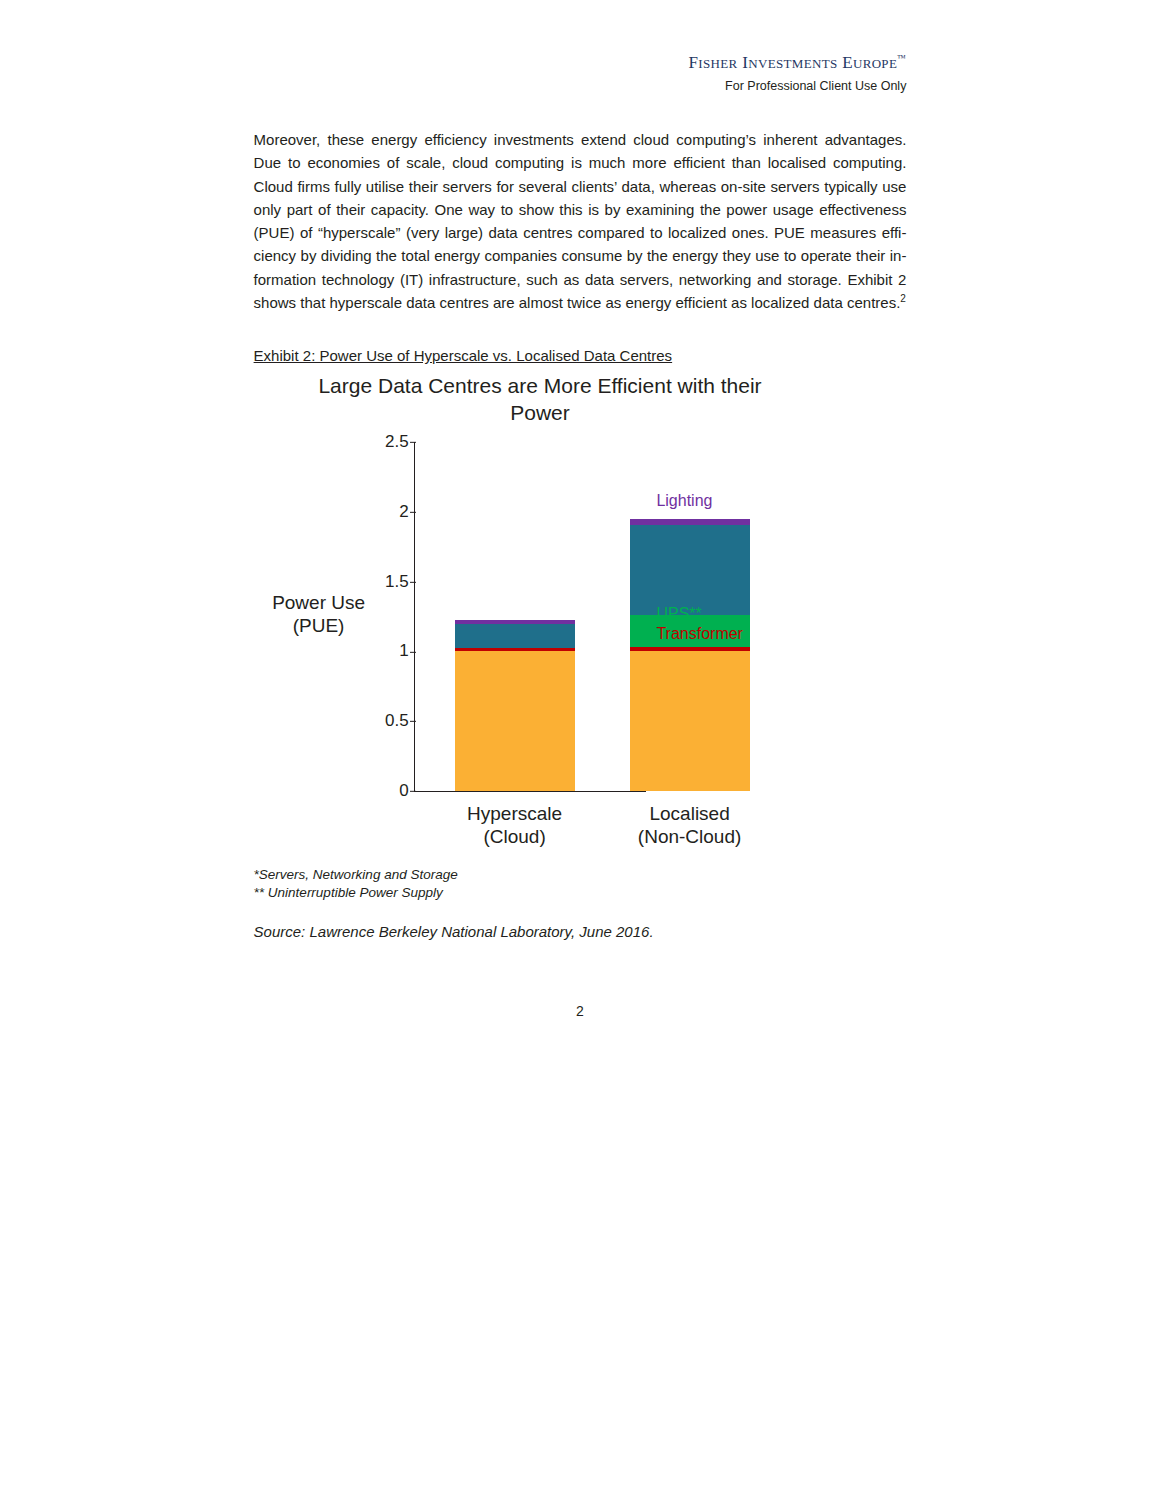FISHER INVESTMENTS EUROPE™
For Professional Client Use Only
Moreover, these energy efficiency investments extend cloud computing’s inherent advantages. Due to economies of scale, cloud computing is much more efficient than localised computing. Cloud firms fully utilise their servers for several clients’ data, whereas on-site servers typically use only part of their capacity. One way to show this is by examining the power usage effectiveness (PUE) of “hyperscale” (very large) data centres compared to localized ones. PUE measures efficiency by dividing the total energy companies consume by the energy they use to operate their information technology (IT) infrastructure, such as data servers, networking and storage. Exhibit 2 shows that hyperscale data centres are almost twice as energy efficient as localized data centres.2
Exhibit 2: Power Use of Hyperscale vs. Localised Data Centres
Large Data Centres are More Efficient with their Power
Power Use
(PUE)
2.5
2
1.5
1
0.5
0
Hyperscale
(Cloud)
Localised
(Non-Cloud)
Lighting
Cooling
UPS**
Transformer
IT*
*Servers, Networking and Storage
** Uninterruptible Power Supply
Source: Lawrence Berkeley National Laboratory, June 2016.
2